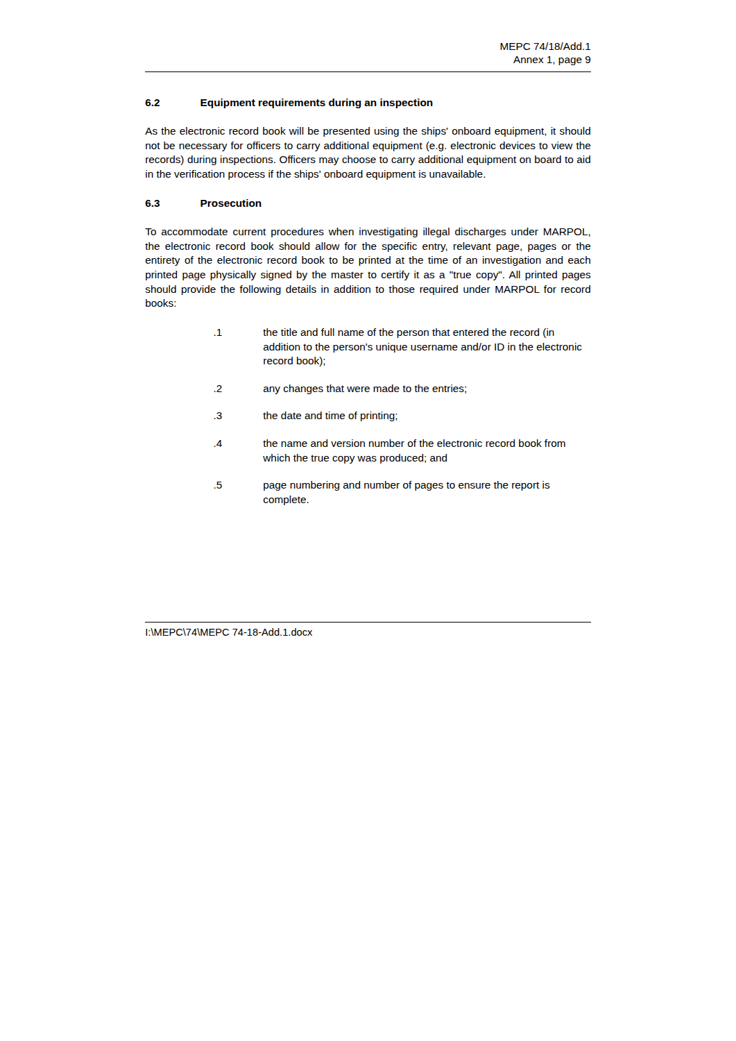MEPC 74/18/Add.1
Annex 1, page 9
6.2 Equipment requirements during an inspection
As the electronic record book will be presented using the ships' onboard equipment, it should not be necessary for officers to carry additional equipment (e.g. electronic devices to view the records) during inspections. Officers may choose to carry additional equipment on board to aid in the verification process if the ships' onboard equipment is unavailable.
6.3 Prosecution
To accommodate current procedures when investigating illegal discharges under MARPOL, the electronic record book should allow for the specific entry, relevant page, pages or the entirety of the electronic record book to be printed at the time of an investigation and each printed page physically signed by the master to certify it as a "true copy". All printed pages should provide the following details in addition to those required under MARPOL for record books:
.1 the title and full name of the person that entered the record (in addition to the person's unique username and/or ID in the electronic record book);
.2 any changes that were made to the entries;
.3 the date and time of printing;
.4 the name and version number of the electronic record book from which the true copy was produced; and
.5 page numbering and number of pages to ensure the report is complete.
I:\MEPC\74\MEPC 74-18-Add.1.docx